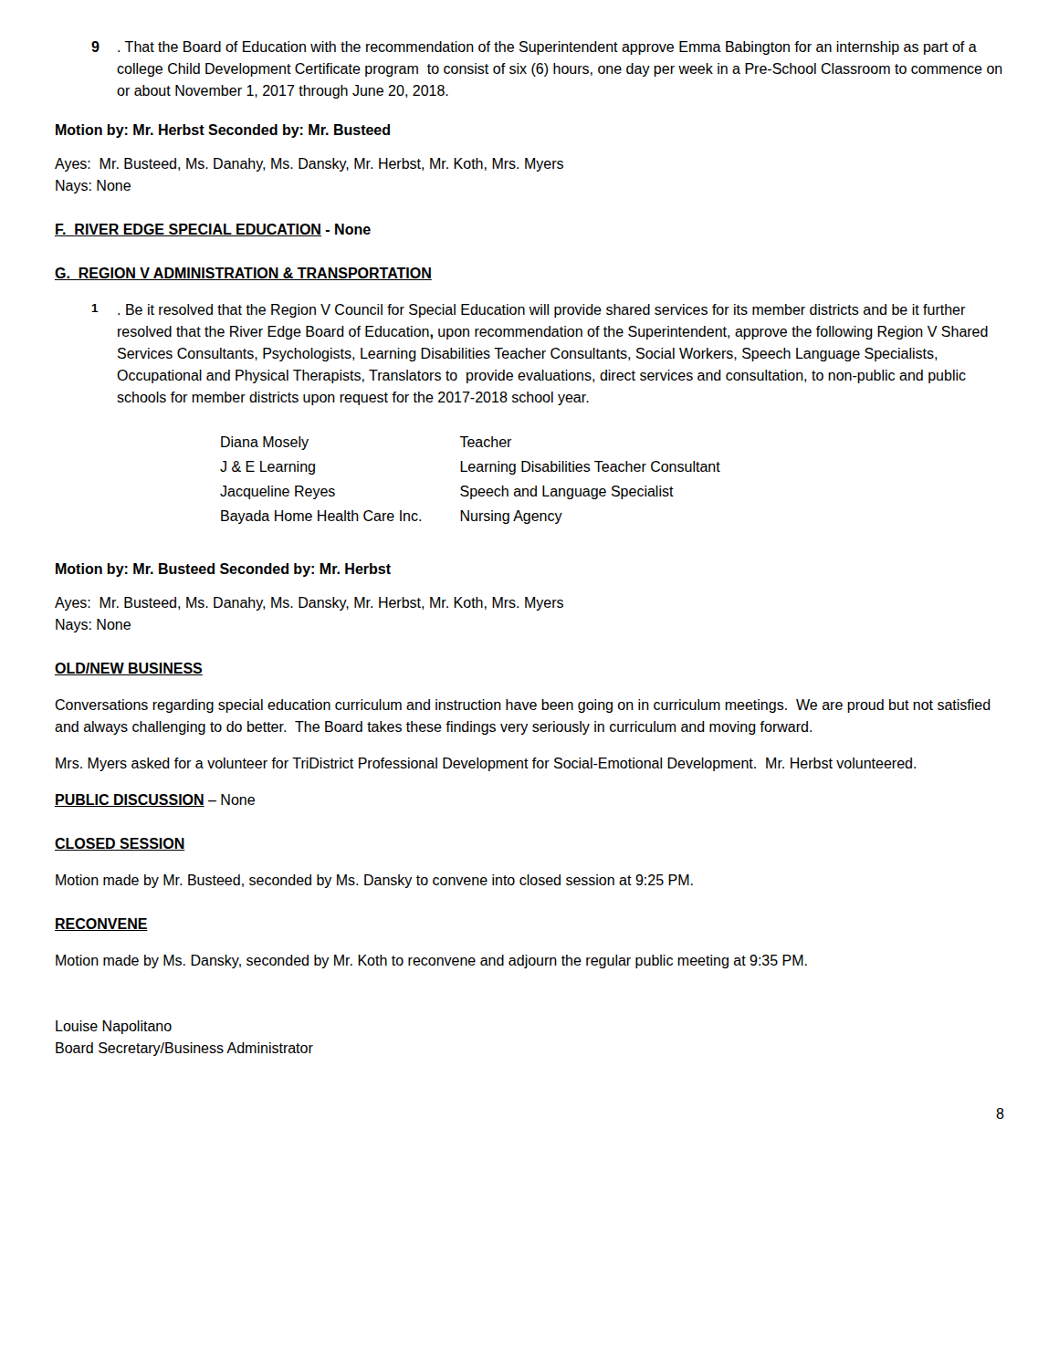9 . That the Board of Education with the recommendation of the Superintendent approve Emma Babington for an internship as part of a college Child Development Certificate program to consist of six (6) hours, one day per week in a Pre-School Classroom to commence on or about November 1, 2017 through June 20, 2018.
Motion by: Mr. Herbst Seconded by: Mr. Busteed
Ayes: Mr. Busteed, Ms. Danahy, Ms. Dansky, Mr. Herbst, Mr. Koth, Mrs. Myers
Nays: None
F. RIVER EDGE SPECIAL EDUCATION - None
G. REGION V ADMINISTRATION & TRANSPORTATION
1 . Be it resolved that the Region V Council for Special Education will provide shared services for its member districts and be it further resolved that the River Edge Board of Education, upon recommendation of the Superintendent, approve the following Region V Shared Services Consultants, Psychologists, Learning Disabilities Teacher Consultants, Social Workers, Speech Language Specialists, Occupational and Physical Therapists, Translators to provide evaluations, direct services and consultation, to non-public and public schools for member districts upon request for the 2017-2018 school year.
| Diana Mosely | Teacher |
| J & E Learning | Learning Disabilities Teacher Consultant |
| Jacqueline Reyes | Speech and Language Specialist |
| Bayada Home Health Care Inc. | Nursing Agency |
Motion by: Mr. Busteed Seconded by: Mr. Herbst
Ayes: Mr. Busteed, Ms. Danahy, Ms. Dansky, Mr. Herbst, Mr. Koth, Mrs. Myers
Nays: None
OLD/NEW BUSINESS
Conversations regarding special education curriculum and instruction have been going on in curriculum meetings. We are proud but not satisfied and always challenging to do better. The Board takes these findings very seriously in curriculum and moving forward.
Mrs. Myers asked for a volunteer for TriDistrict Professional Development for Social-Emotional Development. Mr. Herbst volunteered.
PUBLIC DISCUSSION – None
CLOSED SESSION
Motion made by Mr. Busteed, seconded by Ms. Dansky to convene into closed session at 9:25 PM.
RECONVENE
Motion made by Ms. Dansky, seconded by Mr. Koth to reconvene and adjourn the regular public meeting at 9:35 PM.
Louise Napolitano
Board Secretary/Business Administrator
8